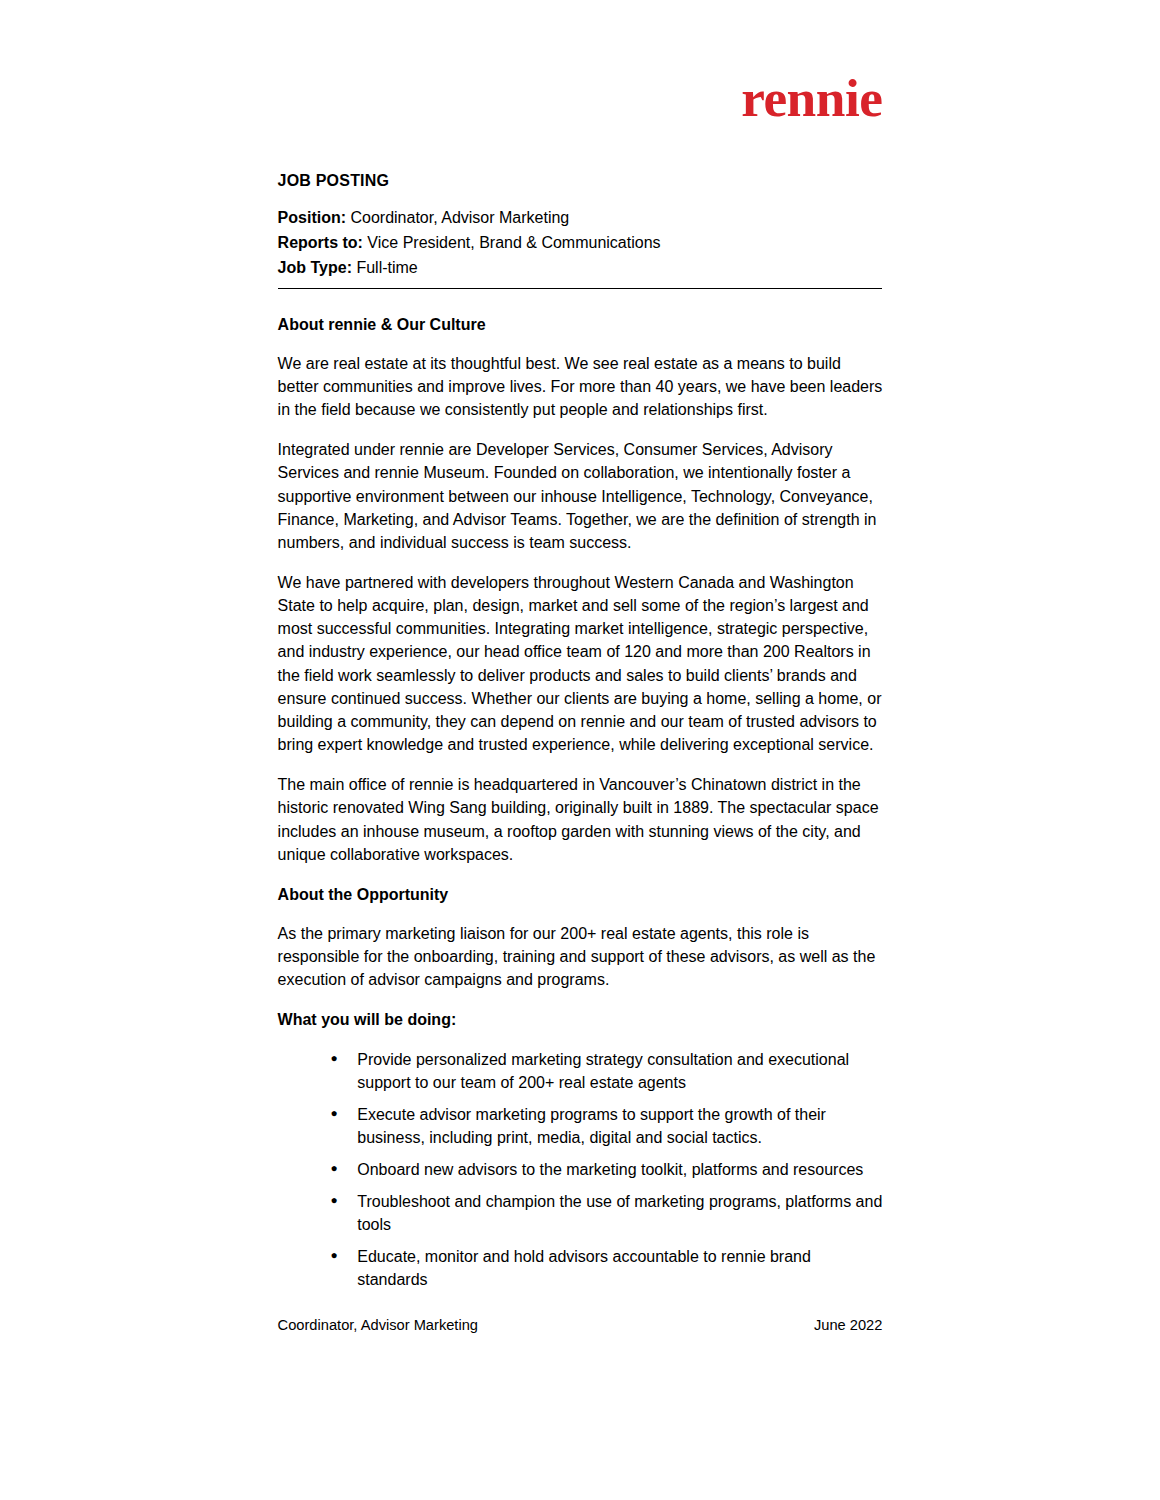rennie
JOB POSTING
Position: Coordinator, Advisor Marketing
Reports to: Vice President, Brand & Communications
Job Type: Full-time
About rennie & Our Culture
We are real estate at its thoughtful best. We see real estate as a means to build better communities and improve lives. For more than 40 years, we have been leaders in the field because we consistently put people and relationships first.
Integrated under rennie are Developer Services, Consumer Services, Advisory Services and rennie Museum. Founded on collaboration, we intentionally foster a supportive environment between our inhouse Intelligence, Technology, Conveyance, Finance, Marketing, and Advisor Teams. Together, we are the definition of strength in numbers, and individual success is team success.
We have partnered with developers throughout Western Canada and Washington State to help acquire, plan, design, market and sell some of the region’s largest and most successful communities. Integrating market intelligence, strategic perspective, and industry experience, our head office team of 120 and more than 200 Realtors in the field work seamlessly to deliver products and sales to build clients’ brands and ensure continued success. Whether our clients are buying a home, selling a home, or building a community, they can depend on rennie and our team of trusted advisors to bring expert knowledge and trusted experience, while delivering exceptional service.
The main office of rennie is headquartered in Vancouver’s Chinatown district in the historic renovated Wing Sang building, originally built in 1889. The spectacular space includes an inhouse museum, a rooftop garden with stunning views of the city, and unique collaborative workspaces.
About the Opportunity
As the primary marketing liaison for our 200+ real estate agents, this role is responsible for the onboarding, training and support of these advisors, as well as the execution of advisor campaigns and programs.
What you will be doing:
Provide personalized marketing strategy consultation and executional support to our team of 200+ real estate agents
Execute advisor marketing programs to support the growth of their business, including print, media, digital and social tactics.
Onboard new advisors to the marketing toolkit, platforms and resources
Troubleshoot and champion the use of marketing programs, platforms and tools
Educate, monitor and hold advisors accountable to rennie brand standards
Coordinator, Advisor Marketing June 2022